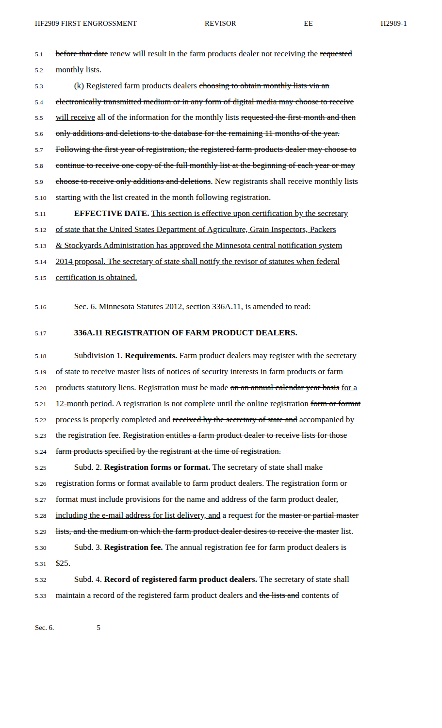HF2989 FIRST ENGROSSMENT REVISOR EE H2989-1
5.1 before that date renew will result in the farm products dealer not receiving the requested
5.2 monthly lists.
5.3(k) Registered farm products dealers choosing to obtain monthly lists via an
5.4 electronically transmitted medium or in any form of digital media may choose to receive
5.5 will receive all of the information for the monthly lists requested the first month and then
5.6 only additions and deletions to the database for the remaining 11 months of the year.
5.7 Following the first year of registration, the registered farm products dealer may choose to
5.8 continue to receive one copy of the full monthly list at the beginning of each year or may
5.9 choose to receive only additions and deletions. New registrants shall receive monthly lists
5.10 starting with the list created in the month following registration.
5.11 EFFECTIVE DATE. This section is effective upon certification by the secretary
5.12 of state that the United States Department of Agriculture, Grain Inspectors, Packers
5.13& Stockyards Administration has approved the Minnesota central notification system
5.142014 proposal. The secretary of state shall notify the revisor of statutes when federal
5.15 certification is obtained.
5.16 Sec. 6. Minnesota Statutes 2012, section 336A.11, is amended to read:
5.17336A.11 REGISTRATION OF FARM PRODUCT DEALERS.
5.18 Subdivision 1. Requirements. Farm product dealers may register with the secretary
5.19 of state to receive master lists of notices of security interests in farm products or farm
5.20 products statutory liens. Registration must be made on an annual calendar year basis for a
5.2112-month period. A registration is not complete until the online registration form or format
5.22 process is properly completed and received by the secretary of state and accompanied by
5.23 the registration fee. Registration entitles a farm product dealer to receive lists for those
5.24 farm products specified by the registrant at the time of registration.
5.25 Subd. 2. Registration forms or format. The secretary of state shall make
5.26 registration forms or format available to farm product dealers. The registration form or
5.27 format must include provisions for the name and address of the farm product dealer,
5.28 including the e-mail address for list delivery, and a request for the master or partial master
5.29 lists, and the medium on which the farm product dealer desires to receive the master list.
5.30 Subd. 3. Registration fee. The annual registration fee for farm product dealers is
5.31$25.
5.32 Subd. 4. Record of registered farm product dealers. The secretary of state shall
5.33 maintain a record of the registered farm product dealers and the lists and contents of
Sec. 6. 5